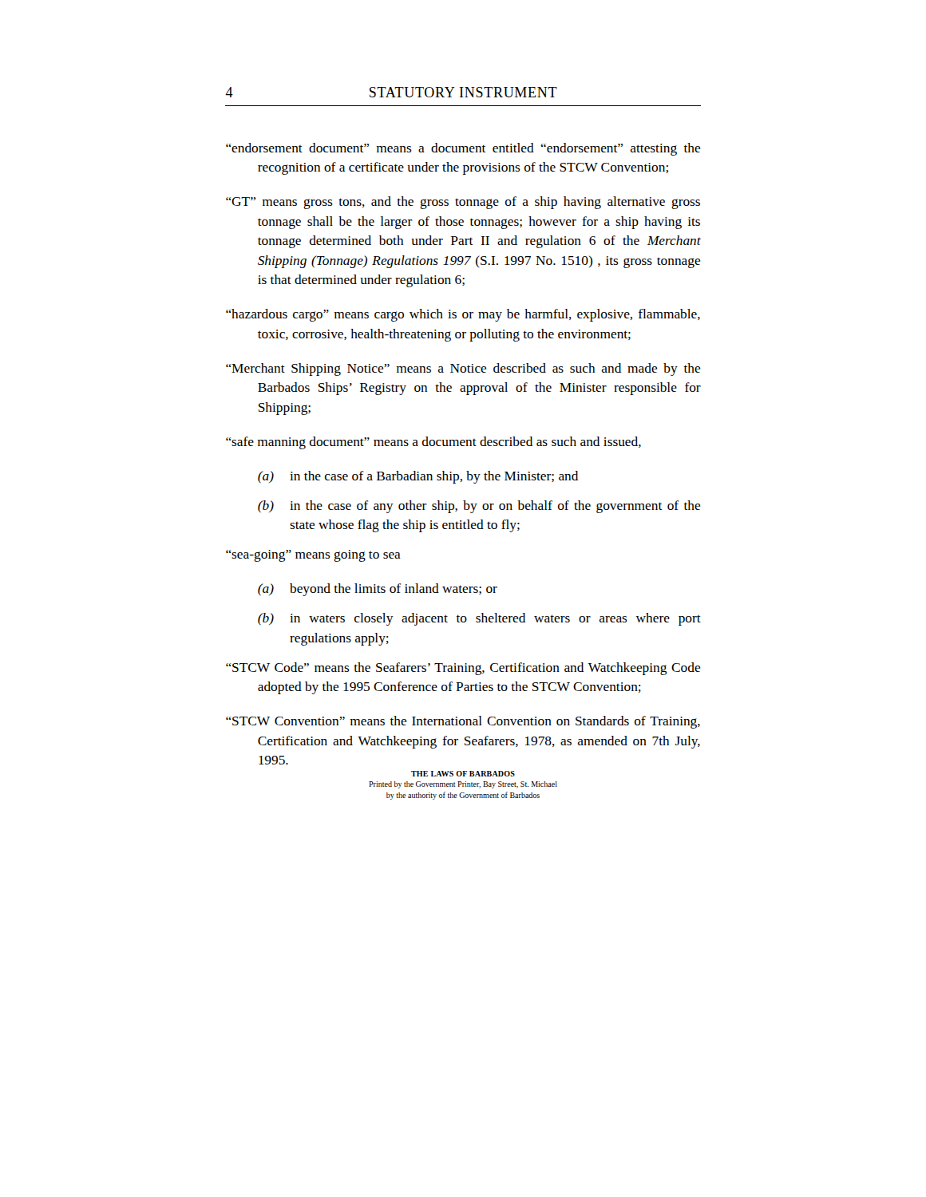4
STATUTORY INSTRUMENT
“endorsement document” means a document entitled “endorsement” attesting the recognition of a certificate under the provisions of the STCW Convention;
“GT” means gross tons, and the gross tonnage of a ship having alternative gross tonnage shall be the larger of those tonnages; however for a ship having its tonnage determined both under Part II and regulation 6 of the Merchant Shipping (Tonnage) Regulations 1997 (S.I. 1997 No. 1510) , its gross tonnage is that determined under regulation 6;
“hazardous cargo” means cargo which is or may be harmful, explosive, flammable, toxic, corrosive, health-threatening or polluting to the environment;
“Merchant Shipping Notice” means a Notice described as such and made by the Barbados Ships’ Registry on the approval of the Minister responsible for Shipping;
“safe manning document” means a document described as such and issued,
(a)
in the case of a Barbadian ship, by the Minister; and
(b)
in the case of any other ship, by or on behalf of the government of the state whose flag the ship is entitled to fly;
“sea-going” means going to sea
(a)
beyond the limits of inland waters; or
(b)
in waters closely adjacent to sheltered waters or areas where port regulations apply;
“STCW Code” means the Seafarers’ Training, Certification and Watchkeeping Code adopted by the 1995 Conference of Parties to the STCW Convention;
“STCW Convention” means the International Convention on Standards of Training, Certification and Watchkeeping for Seafarers, 1978, as amended on 7th July, 1995.
THE LAWS OF BARBADOS
Printed by the Government Printer, Bay Street, St. Michael
by the authority of the Government of Barbados